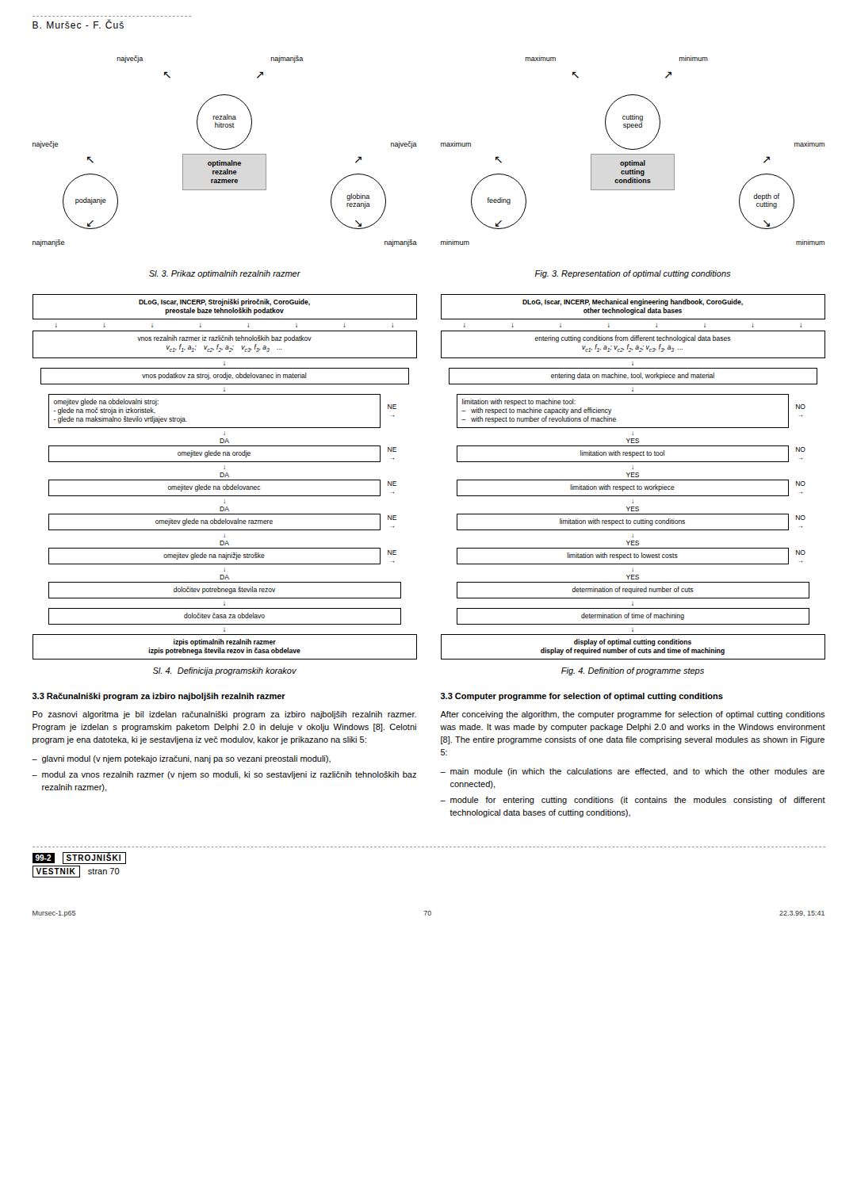B. Muršec - F. Čuš
največja
najmanjša
↖
↗
rezalna
hitrost
največje
največja
↖
↗
podajanje
globina
rezanja
optimalne
rezalne
razmere
↙
↘
najmanjše
najmanjša
Sl. 3. Prikaz optimalnih rezalnih razmer
DLoG, Iscar, INCERP, Strojniški priročnik, CoroGuide,
preostale baze tehnoloških podatkov
↓↓↓↓↓↓↓↓
vnos rezalnih razmer iz različnih tehnoloških baz podatkov
vc1, f1, a1; vc2, f2, a2; vc3, f3, a3 ...
↓
vnos podatkov za stroj, orodje, obdelovanec in material
↓
omejitev glede na obdelovalni stroj:
- glede na moč stroja in izkoristek,
- glede na maksimalno število vrtljajev stroja.
NE
→
↓
DA
omejitev glede na orodje
NE
→
↓
DA
omejitev glede na obdelovanec
NE
→
↓
DA
omejitev glede na obdelovalne razmere
NE
→
↓
DA
omejitev glede na najnižje stroške
NE
→
↓
DA
določitev potrebnega števila rezov
↓
določitev časa za obdelavo
↓
izpis optimalnih rezalnih razmer
izpis potrebnega števila rezov in časa obdelave
Sl. 4. Definicija programskih korakov
3.3 Računalniški program za izbiro najboljših rezalnih razmer
Po zasnovi algoritma je bil izdelan računalniški program za izbiro najboljših rezalnih razmer. Program je izdelan s programskim paketom Delphi 2.0 in deluje v okolju Windows [8]. Celotni program je ena datoteka, ki je sestavljena iz več modulov, kakor je prikazano na sliki 5:
glavni modul (v njem potekajo izračuni, nanj pa so vezani preostali moduli),
modul za vnos rezalnih razmer (v njem so moduli, ki so sestavljeni iz različnih tehnoloških baz rezalnih razmer),
maximum
minimum
↖
↗
cutting
speed
maximum
maximum
↖
↗
feeding
depth of
cutting
optimal
cutting
conditions
↙
↘
minimum
minimum
Fig. 3. Representation of optimal cutting conditions
DLoG, Iscar, INCERP, Mechanical engineering handbook, CoroGuide,
other technological data bases
↓↓↓↓↓↓↓↓
entering cutting conditions from different technological data bases
vc1, f1, a1; vc2, f2, a2; vc3, f3, a3 ...
↓
entering data on machine, tool, workpiece and material
↓
limitation with respect to machine tool:
– with respect to machine capacity and efficiency
– with respect to number of revolutions of machine
NO
→
↓
YES
limitation with respect to tool
NO
→
↓
YES
limitation with respect to workpiece
NO
→
↓
YES
limitation with respect to cutting conditions
NO
→
↓
YES
limitation with respect to lowest costs
NO
→
↓
YES
determination of required number of cuts
↓
determination of time of machining
↓
display of optimal cutting conditions
display of required number of cuts and time of machining
Fig. 4. Definition of programme steps
3.3 Computer programme for selection of optimal cutting conditions
After conceiving the algorithm, the computer programme for selection of optimal cutting conditions was made. It was made by computer package Delphi 2.0 and works in the Windows environment [8]. The entire programme consists of one data file comprising several modules as shown in Figure 5:
main module (in which the calculations are effected, and to which the other modules are connected),
module for entering cutting conditions (it contains the modules consisting of different technological data bases of cutting conditions),
99-2 STROJNIŠKI
VESTNIK stran 70
Mursec-1.p65 70 22.3.99, 15:41